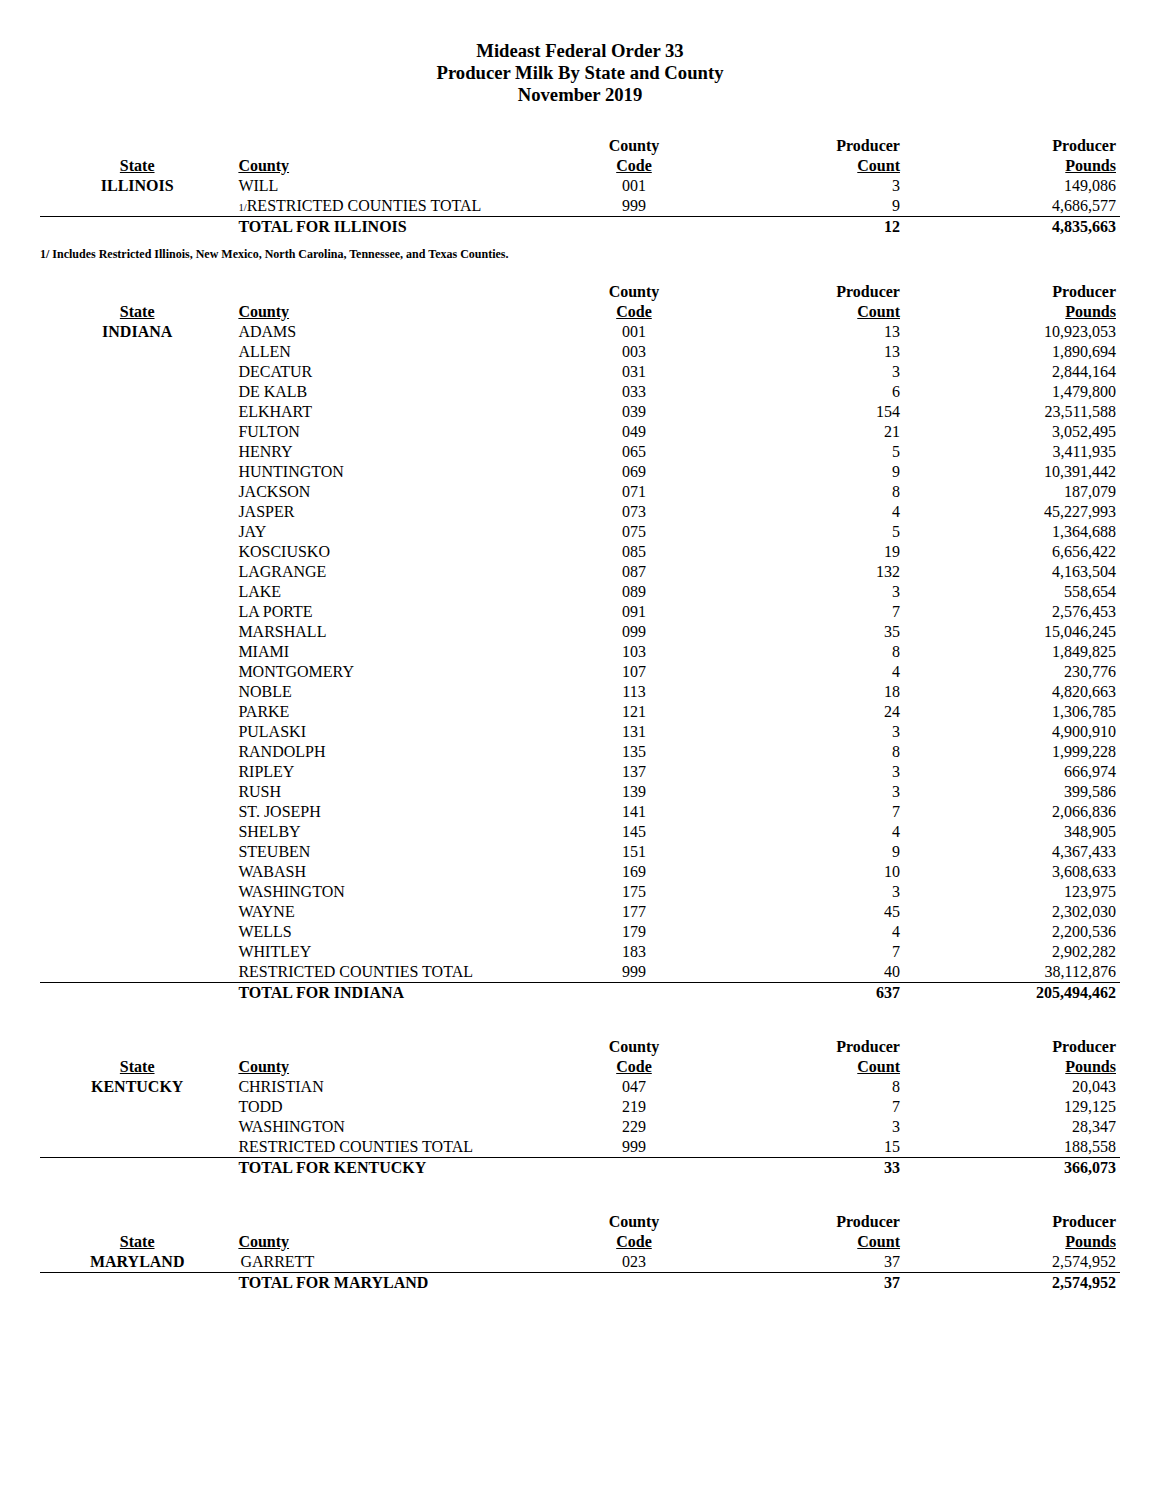Mideast Federal Order 33
Producer Milk By State and County
November 2019
| | | County | Producer | Producer |
| --- | --- | --- | --- | --- |
| State | County | Code | Count | Pounds |
| ILLINOIS | WILL | 001 | 3 | 149,086 |
| | 1/ RESTRICTED COUNTIES TOTAL | 999 | 9 | 4,686,577 |
| | TOTAL FOR ILLINOIS | | 12 | 4,835,663 |
1/ Includes Restricted Illinois, New Mexico, North Carolina, Tennessee, and Texas Counties.
| | | County | Producer | Producer |
| --- | --- | --- | --- | --- |
| State | County | Code | Count | Pounds |
| INDIANA | ADAMS | 001 | 13 | 10,923,053 |
| | ALLEN | 003 | 13 | 1,890,694 |
| | DECATUR | 031 | 3 | 2,844,164 |
| | DE KALB | 033 | 6 | 1,479,800 |
| | ELKHART | 039 | 154 | 23,511,588 |
| | FULTON | 049 | 21 | 3,052,495 |
| | HENRY | 065 | 5 | 3,411,935 |
| | HUNTINGTON | 069 | 9 | 10,391,442 |
| | JACKSON | 071 | 8 | 187,079 |
| | JASPER | 073 | 4 | 45,227,993 |
| | JAY | 075 | 5 | 1,364,688 |
| | KOSCIUSKO | 085 | 19 | 6,656,422 |
| | LAGRANGE | 087 | 132 | 4,163,504 |
| | LAKE | 089 | 3 | 558,654 |
| | LA PORTE | 091 | 7 | 2,576,453 |
| | MARSHALL | 099 | 35 | 15,046,245 |
| | MIAMI | 103 | 8 | 1,849,825 |
| | MONTGOMERY | 107 | 4 | 230,776 |
| | NOBLE | 113 | 18 | 4,820,663 |
| | PARKE | 121 | 24 | 1,306,785 |
| | PULASKI | 131 | 3 | 4,900,910 |
| | RANDOLPH | 135 | 8 | 1,999,228 |
| | RIPLEY | 137 | 3 | 666,974 |
| | RUSH | 139 | 3 | 399,586 |
| | ST. JOSEPH | 141 | 7 | 2,066,836 |
| | SHELBY | 145 | 4 | 348,905 |
| | STEUBEN | 151 | 9 | 4,367,433 |
| | WABASH | 169 | 10 | 3,608,633 |
| | WASHINGTON | 175 | 3 | 123,975 |
| | WAYNE | 177 | 45 | 2,302,030 |
| | WELLS | 179 | 4 | 2,200,536 |
| | WHITLEY | 183 | 7 | 2,902,282 |
| | RESTRICTED COUNTIES TOTAL | 999 | 40 | 38,112,876 |
| | TOTAL FOR INDIANA | | 637 | 205,494,462 |
| | | County | Producer | Producer |
| --- | --- | --- | --- | --- |
| State | County | Code | Count | Pounds |
| KENTUCKY | CHRISTIAN | 047 | 8 | 20,043 |
| | TODD | 219 | 7 | 129,125 |
| | WASHINGTON | 229 | 3 | 28,347 |
| | RESTRICTED COUNTIES TOTAL | 999 | 15 | 188,558 |
| | TOTAL FOR KENTUCKY | | 33 | 366,073 |
| | | County | Producer | Producer |
| --- | --- | --- | --- | --- |
| State | County | Code | Count | Pounds |
| MARYLAND | GARRETT | 023 | 37 | 2,574,952 |
| | TOTAL FOR MARYLAND | | 37 | 2,574,952 |